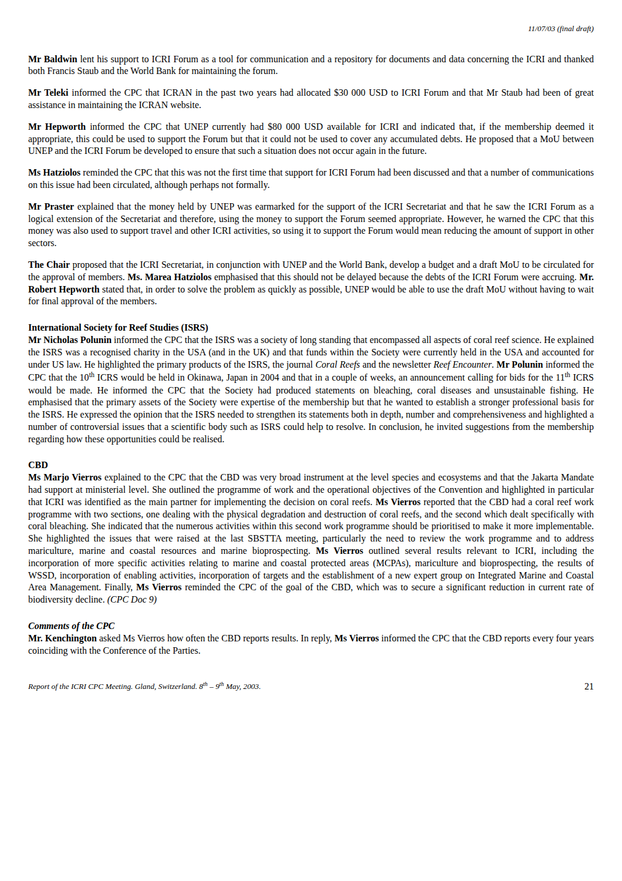11/07/03 (final draft)
Mr Baldwin lent his support to ICRI Forum as a tool for communication and a repository for documents and data concerning the ICRI and thanked both Francis Staub and the World Bank for maintaining the forum.
Mr Teleki informed the CPC that ICRAN in the past two years had allocated $30 000 USD to ICRI Forum and that Mr Staub had been of great assistance in maintaining the ICRAN website.
Mr Hepworth informed the CPC that UNEP currently had $80 000 USD available for ICRI and indicated that, if the membership deemed it appropriate, this could be used to support the Forum but that it could not be used to cover any accumulated debts. He proposed that a MoU between UNEP and the ICRI Forum be developed to ensure that such a situation does not occur again in the future.
Ms Hatziolos reminded the CPC that this was not the first time that support for ICRI Forum had been discussed and that a number of communications on this issue had been circulated, although perhaps not formally.
Mr Praster explained that the money held by UNEP was earmarked for the support of the ICRI Secretariat and that he saw the ICRI Forum as a logical extension of the Secretariat and therefore, using the money to support the Forum seemed appropriate. However, he warned the CPC that this money was also used to support travel and other ICRI activities, so using it to support the Forum would mean reducing the amount of support in other sectors.
The Chair proposed that the ICRI Secretariat, in conjunction with UNEP and the World Bank, develop a budget and a draft MoU to be circulated for the approval of members. Ms. Marea Hatziolos emphasised that this should not be delayed because the debts of the ICRI Forum were accruing. Mr. Robert Hepworth stated that, in order to solve the problem as quickly as possible, UNEP would be able to use the draft MoU without having to wait for final approval of the members.
International Society for Reef Studies (ISRS)
Mr Nicholas Polunin informed the CPC that the ISRS was a society of long standing that encompassed all aspects of coral reef science. He explained the ISRS was a recognised charity in the USA (and in the UK) and that funds within the Society were currently held in the USA and accounted for under US law. He highlighted the primary products of the ISRS, the journal Coral Reefs and the newsletter Reef Encounter. Mr Polunin informed the CPC that the 10th ICRS would be held in Okinawa, Japan in 2004 and that in a couple of weeks, an announcement calling for bids for the 11th ICRS would be made. He informed the CPC that the Society had produced statements on bleaching, coral diseases and unsustainable fishing. He emphasised that the primary assets of the Society were expertise of the membership but that he wanted to establish a stronger professional basis for the ISRS. He expressed the opinion that the ISRS needed to strengthen its statements both in depth, number and comprehensiveness and highlighted a number of controversial issues that a scientific body such as ISRS could help to resolve. In conclusion, he invited suggestions from the membership regarding how these opportunities could be realised.
CBD
Ms Marjo Vierros explained to the CPC that the CBD was very broad instrument at the level species and ecosystems and that the Jakarta Mandate had support at ministerial level. She outlined the programme of work and the operational objectives of the Convention and highlighted in particular that ICRI was identified as the main partner for implementing the decision on coral reefs. Ms Vierros reported that the CBD had a coral reef work programme with two sections, one dealing with the physical degradation and destruction of coral reefs, and the second which dealt specifically with coral bleaching. She indicated that the numerous activities within this second work programme should be prioritised to make it more implementable. She highlighted the issues that were raised at the last SBSTTA meeting, particularly the need to review the work programme and to address mariculture, marine and coastal resources and marine bioprospecting. Ms Vierros outlined several results relevant to ICRI, including the incorporation of more specific activities relating to marine and coastal protected areas (MCPAs), mariculture and bioprospecting, the results of WSSD, incorporation of enabling activities, incorporation of targets and the establishment of a new expert group on Integrated Marine and Coastal Area Management. Finally, Ms Vierros reminded the CPC of the goal of the CBD, which was to secure a significant reduction in current rate of biodiversity decline. (CPC Doc 9)
Comments of the CPC
Mr. Kenchington asked Ms Vierros how often the CBD reports results. In reply, Ms Vierros informed the CPC that the CBD reports every four years coinciding with the Conference of the Parties.
Report of the ICRI CPC Meeting. Gland, Switzerland. 8th – 9th May, 2003. 21